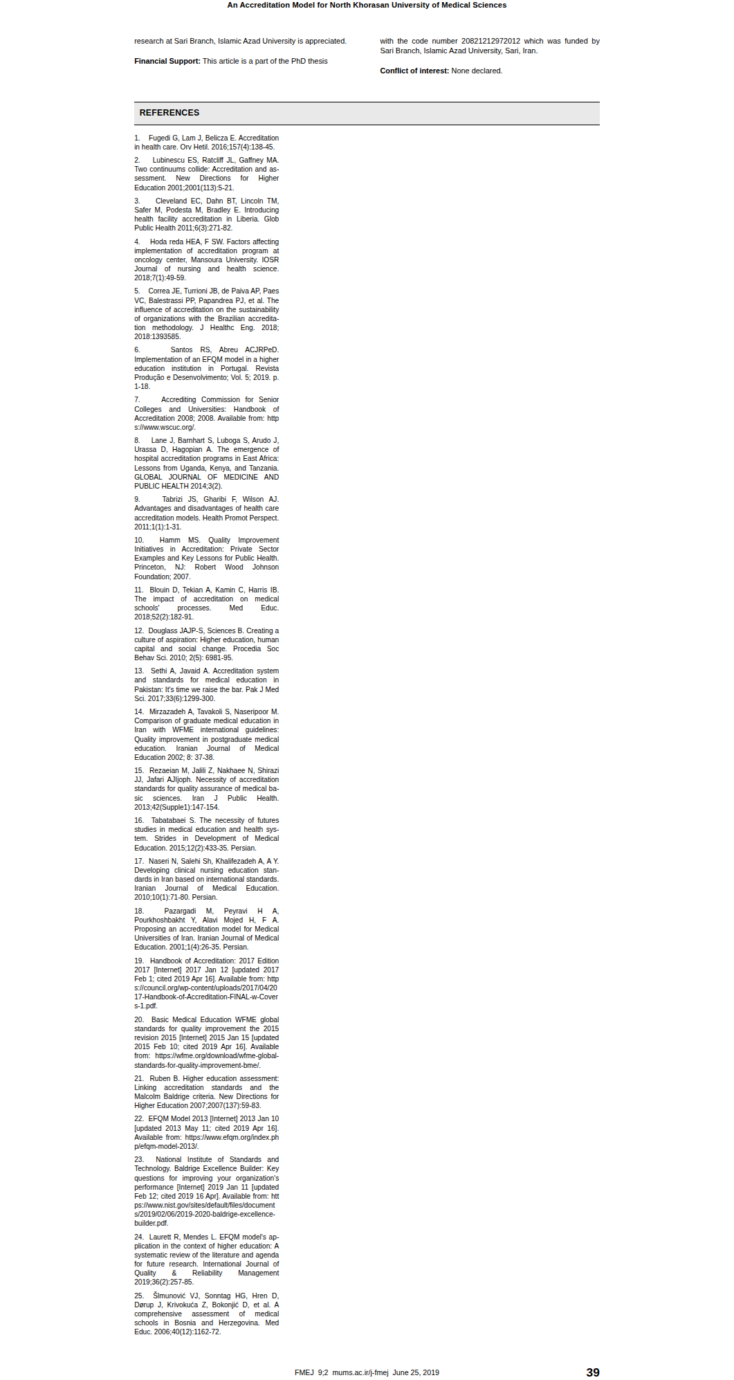An Accreditation Model for North Khorasan University of Medical Sciences
research at Sari Branch, Islamic Azad University is appreciated.
Financial Support: This article is a part of the PhD thesis
with the code number 20821212972012 which was funded by Sari Branch, Islamic Azad University, Sari, Iran.
Conflict of interest: None declared.
REFERENCES
1. Fugedi G, Lam J, Belicza E. Accreditation in health care. Orv Hetil. 2016;157(4):138-45.
2. Lubinescu ES, Ratcliff JL, Gaffney MA. Two continuums collide: Accreditation and assessment. New Directions for Higher Education 2001;2001(113):5-21.
3. Cleveland EC, Dahn BT, Lincoln TM, Safer M, Podesta M, Bradley E. Introducing health facility accreditation in Liberia. Glob Public Health 2011;6(3):271-82.
4. Hoda reda HEA, F SW. Factors affecting implementation of accreditation program at oncology center, Mansoura University. IOSR Journal of nursing and health science. 2018;7(1):49-59.
5. Correa JE, Turrioni JB, de Paiva AP, Paes VC, Balestrassi PP, Papandrea PJ, et al. The influence of accreditation on the sustainability of organizations with the Brazilian accreditation methodology. J Healthc Eng. 2018; 2018:1393585.
6. Santos RS, Abreu ACJRPeD. Implementation of an EFQM model in a higher education institution in Portugal. Revista Produção e Desenvolvimento; Vol. 5; 2019. p. 1-18.
7. Accrediting Commission for Senior Colleges and Universities: Handbook of Accreditation 2008; 2008. Available from: https://www.wscuc.org/.
8. Lane J, Barnhart S, Luboga S, Arudo J, Urassa D, Hagopian A. The emergence of hospital accreditation programs in East Africa: Lessons from Uganda, Kenya, and Tanzania. GLOBAL JOURNAL OF MEDICINE AND PUBLIC HEALTH 2014;3(2).
9. Tabrizi JS, Gharibi F, Wilson AJ. Advantages and disadvantages of health care accreditation models. Health Promot Perspect. 2011;1(1):1-31.
10. Hamm MS. Quality Improvement Initiatives in Accreditation: Private Sector Examples and Key Lessons for Public Health. Princeton, NJ: Robert Wood Johnson Foundation; 2007.
11. Blouin D, Tekian A, Kamin C, Harris IB. The impact of accreditation on medical schools' processes. Med Educ. 2018;52(2):182-91.
12. Douglass JAJP-S, Sciences B. Creating a culture of aspiration: Higher education, human capital and social change. Procedia Soc Behav Sci. 2010; 2(5): 6981-95.
13. Sethi A, Javaid A. Accreditation system and standards for medical education in Pakistan: It's time we raise the bar. Pak J Med Sci. 2017;33(6):1299-300.
14. Mirzazadeh A, Tavakoli S, Naseripoor M. Comparison of graduate medical education in Iran with WFME international guidelines: Quality improvement in postgraduate medical education. Iranian Journal of Medical Education 2002; 8: 37-38.
15. Rezaeian M, Jalili Z, Nakhaee N, Shirazi JJ, Jafari AJIjoph. Necessity of accreditation standards for quality assurance of medical basic sciences. Iran J Public Health. 2013;42(Supple1):147-154.
16. Tabatabaei S. The necessity of futures studies in medical education and health system. Strides in Development of Medical Education. 2015;12(2):433-35. Persian.
17. Naseri N, Salehi Sh, Khalifezadeh A, A Y. Developing clinical nursing education standards in Iran based on international standards. Iranian Journal of Medical Education. 2010;10(1):71-80. Persian.
18. Pazargadi M, Peyravi H A, Pourkhoshbakht Y, Alavi Mojed H, F A. Proposing an accreditation model for Medical Universities of Iran. Iranian Journal of Medical Education. 2001;1(4):26-35. Persian.
19. Handbook of Accreditation: 2017 Edition 2017 [Internet] 2017 Jan 12 [updated 2017 Feb 1; cited 2019 Apr 16]. Available from: https://council.org/wp-content/uploads/2017/04/2017-Handbook-of-Accreditation-FINAL-w-Covers-1.pdf.
20. Basic Medical Education WFME global standards for quality improvement the 2015 revision 2015 [Internet] 2015 Jan 15 [updated 2015 Feb 10; cited 2019 Apr 16]. Available from: https://wfme.org/download/wfme-global-standards-for-quality-improvement-bme/.
21. Ruben B. Higher education assessment: Linking accreditation standards and the Malcolm Baldrige criteria. New Directions for Higher Education 2007;2007(137):59-83.
22. EFQM Model 2013 [Internet] 2013 Jan 10 [updated 2013 May 11; cited 2019 Apr 16]. Available from: https://www.efqm.org/index.php/efqm-model-2013/.
23. National Institute of Standards and Technology. Baldrige Excellence Builder: Key questions for improving your organization's performance [Internet] 2019 Jan 11 [updated Feb 12; cited 2019 16 Apr]. Available from: https://www.nist.gov/sites/default/files/documents/2019/02/06/2019-2020-baldrige-excellence-builder.pdf.
24. Laurett R, Mendes L. EFQM model's application in the context of higher education: A systematic review of the literature and agenda for future research. International Journal of Quality & Reliability Management 2019;36(2):257-85.
25. Šlmunović VJ, Sonntag HG, Hren D, Dørup J, Krivokuća Z, Bokonjić D, et al. A comprehensive assessment of medical schools in Bosnia and Herzegovina. Med Educ. 2006;40(12):1162-72.
FMEJ 9;2 mums.ac.ir/j-fmej June 25, 2019
39